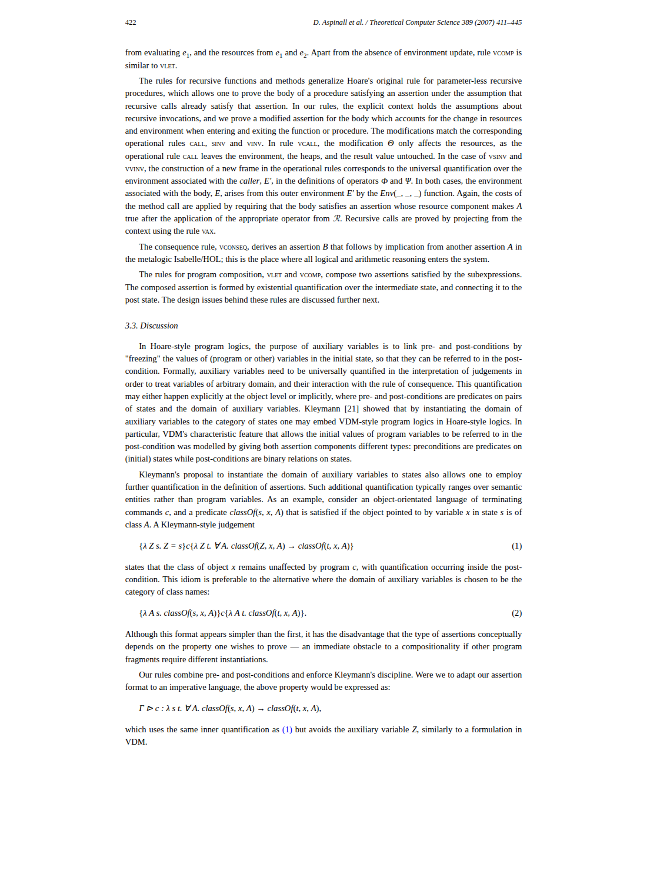422 D. Aspinall et al. / Theoretical Computer Science 389 (2007) 411–445
from evaluating e1, and the resources from e1 and e2. Apart from the absence of environment update, rule vcomp is similar to vlet.
The rules for recursive functions and methods generalize Hoare's original rule for parameter-less recursive procedures, which allows one to prove the body of a procedure satisfying an assertion under the assumption that recursive calls already satisfy that assertion. In our rules, the explicit context holds the assumptions about recursive invocations, and we prove a modified assertion for the body which accounts for the change in resources and environment when entering and exiting the function or procedure. The modifications match the corresponding operational rules call, sinv and vinv. In rule vcall, the modification Θ only affects the resources, as the operational rule call leaves the environment, the heaps, and the result value untouched. In the case of vsinv and vvinv, the construction of a new frame in the operational rules corresponds to the universal quantification over the environment associated with the caller, E′, in the definitions of operators Φ and Ψ. In both cases, the environment associated with the body, E, arises from this outer environment E′ by the Env(_, _, _) function. Again, the costs of the method call are applied by requiring that the body satisfies an assertion whose resource component makes A true after the application of the appropriate operator from ℛ. Recursive calls are proved by projecting from the context using the rule vax.
The consequence rule, vconseq, derives an assertion B that follows by implication from another assertion A in the metalogic Isabelle/HOL; this is the place where all logical and arithmetic reasoning enters the system.
The rules for program composition, vlet and vcomp, compose two assertions satisfied by the subexpressions. The composed assertion is formed by existential quantification over the intermediate state, and connecting it to the post state. The design issues behind these rules are discussed further next.
3.3. Discussion
In Hoare-style program logics, the purpose of auxiliary variables is to link pre- and post-conditions by "freezing" the values of (program or other) variables in the initial state, so that they can be referred to in the post-condition. Formally, auxiliary variables need to be universally quantified in the interpretation of judgements in order to treat variables of arbitrary domain, and their interaction with the rule of consequence. This quantification may either happen explicitly at the object level or implicitly, where pre- and post-conditions are predicates on pairs of states and the domain of auxiliary variables. Kleymann [21] showed that by instantiating the domain of auxiliary variables to the category of states one may embed VDM-style program logics in Hoare-style logics. In particular, VDM's characteristic feature that allows the initial values of program variables to be referred to in the post-condition was modelled by giving both assertion components different types: preconditions are predicates on (initial) states while post-conditions are binary relations on states.
Kleymann's proposal to instantiate the domain of auxiliary variables to states also allows one to employ further quantification in the definition of assertions. Such additional quantification typically ranges over semantic entities rather than program variables. As an example, consider an object-orientated language of terminating commands c, and a predicate classOf(s, x, A) that is satisfied if the object pointed to by variable x in state s is of class A. A Kleymann-style judgement
{λ Z s. Z = s}c{λ Z t. ∀ A. classOf(Z, x, A) → classOf(t, x, A)} (1)
states that the class of object x remains unaffected by program c, with quantification occurring inside the post-condition. This idiom is preferable to the alternative where the domain of auxiliary variables is chosen to be the category of class names:
{λ A s. classOf(s, x, A)}c{λ A t. classOf(t, x, A)}. (2)
Although this format appears simpler than the first, it has the disadvantage that the type of assertions conceptually depends on the property one wishes to prove — an immediate obstacle to a compositionality if other program fragments require different instantiations.
Our rules combine pre- and post-conditions and enforce Kleymann's discipline. Were we to adapt our assertion format to an imperative language, the above property would be expressed as:
Γ ⊳ c : λ s t. ∀ A. classOf(s, x, A) → classOf(t, x, A),
which uses the same inner quantification as (1) but avoids the auxiliary variable Z, similarly to a formulation in VDM.